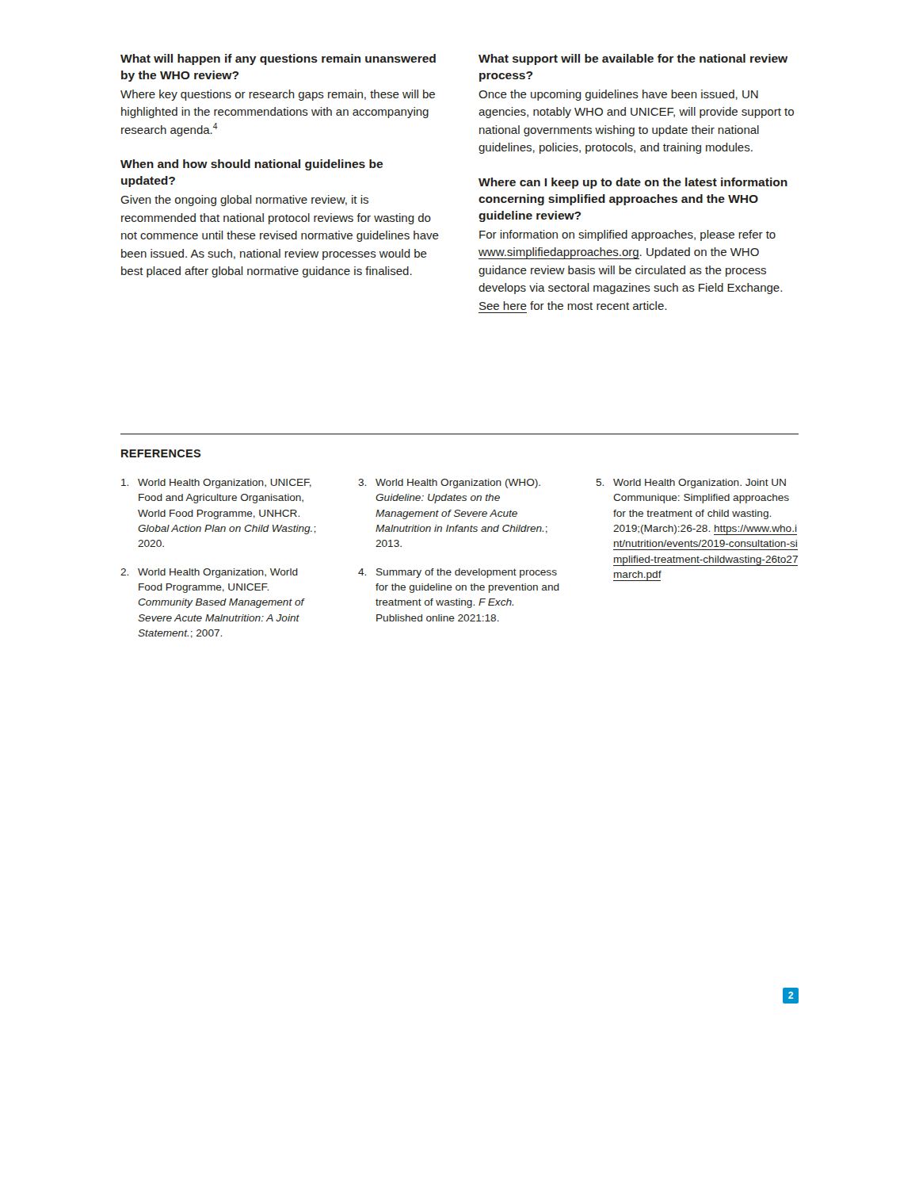What will happen if any questions remain unanswered by the WHO review?
Where key questions or research gaps remain, these will be highlighted in the recommendations with an accompanying research agenda.4
When and how should national guidelines be updated?
Given the ongoing global normative review, it is recommended that national protocol reviews for wasting do not commence until these revised normative guidelines have been issued. As such, national review processes would be best placed after global normative guidance is finalised.
What support will be available for the national review process?
Once the upcoming guidelines have been issued, UN agencies, notably WHO and UNICEF, will provide support to national governments wishing to update their national guidelines, policies, protocols, and training modules.
Where can I keep up to date on the latest information concerning simplified approaches and the WHO guideline review?
For information on simplified approaches, please refer to www.simplifiedapproaches.org. Updated on the WHO guidance review basis will be circulated as the process develops via sectoral magazines such as Field Exchange. See here for the most recent article.
REFERENCES
1. World Health Organization, UNICEF, Food and Agriculture Organisation, World Food Programme, UNHCR. Global Action Plan on Child Wasting.; 2020.
2. World Health Organization, World Food Programme, UNICEF. Community Based Management of Severe Acute Malnutrition: A Joint Statement.; 2007.
3. World Health Organization (WHO). Guideline: Updates on the Management of Severe Acute Malnutrition in Infants and Children.; 2013.
4. Summary of the development process for the guideline on the prevention and treatment of wasting. F Exch. Published online 2021:18.
5. World Health Organization. Joint UN Communique: Simplified approaches for the treatment of child wasting. 2019;(March):26-28. https://www.who.int/nutrition/events/2019-consultation-simplified-treatment-childwasting-26to27march.pdf
2